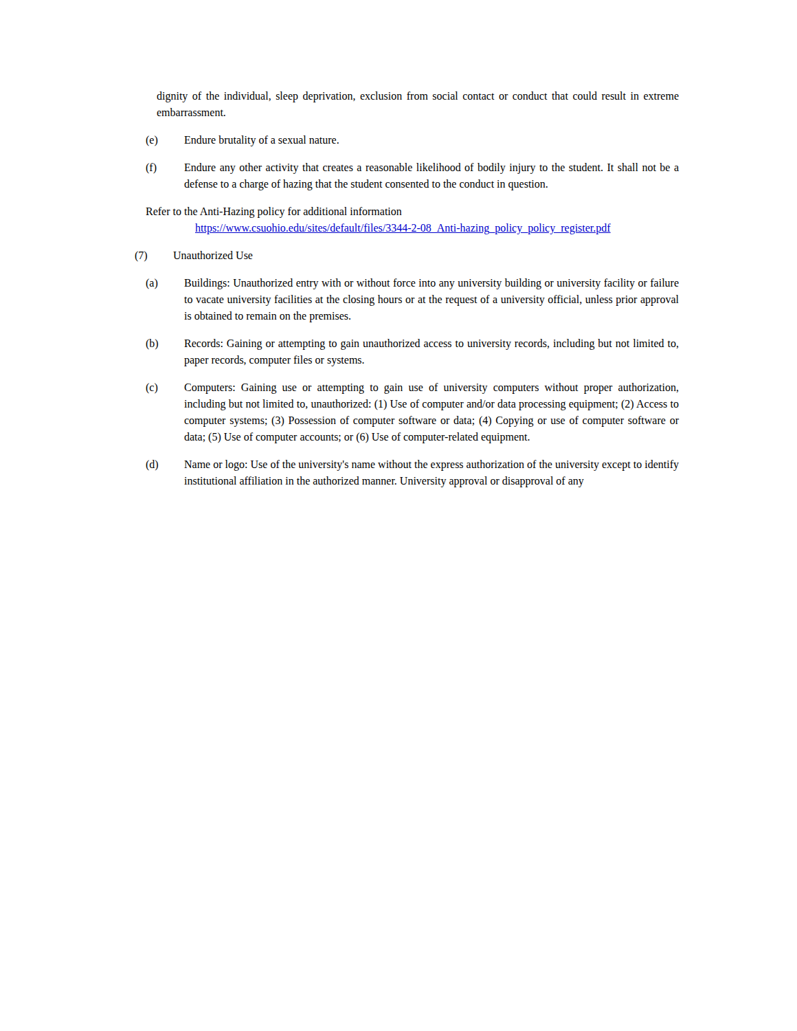dignity of the individual, sleep deprivation, exclusion from social contact or conduct that could result in extreme embarrassment.
(e)
Endure brutality of a sexual nature.
(f)
Endure any other activity that creates a reasonable likelihood of bodily injury to the student. It shall not be a defense to a charge of hazing that the student consented to the conduct in question.
Refer to the Anti-Hazing policy for additional information https://www.csuohio.edu/sites/default/files/3344-2-08_Anti-hazing_policy_policy_register.pdf
(7)
Unauthorized Use
(a)
Buildings: Unauthorized entry with or without force into any university building or university facility or failure to vacate university facilities at the closing hours or at the request of a university official, unless prior approval is obtained to remain on the premises.
(b)
Records: Gaining or attempting to gain unauthorized access to university records, including but not limited to, paper records, computer files or systems.
(c)
Computers: Gaining use or attempting to gain use of university computers without proper authorization, including but not limited to, unauthorized: (1) Use of computer and/or data processing equipment; (2) Access to computer systems; (3) Possession of computer software or data; (4) Copying or use of computer software or data; (5) Use of computer accounts; or (6) Use of computer-related equipment.
(d)
Name or logo: Use of the university's name without the express authorization of the university except to identify institutional affiliation in the authorized manner. University approval or disapproval of any